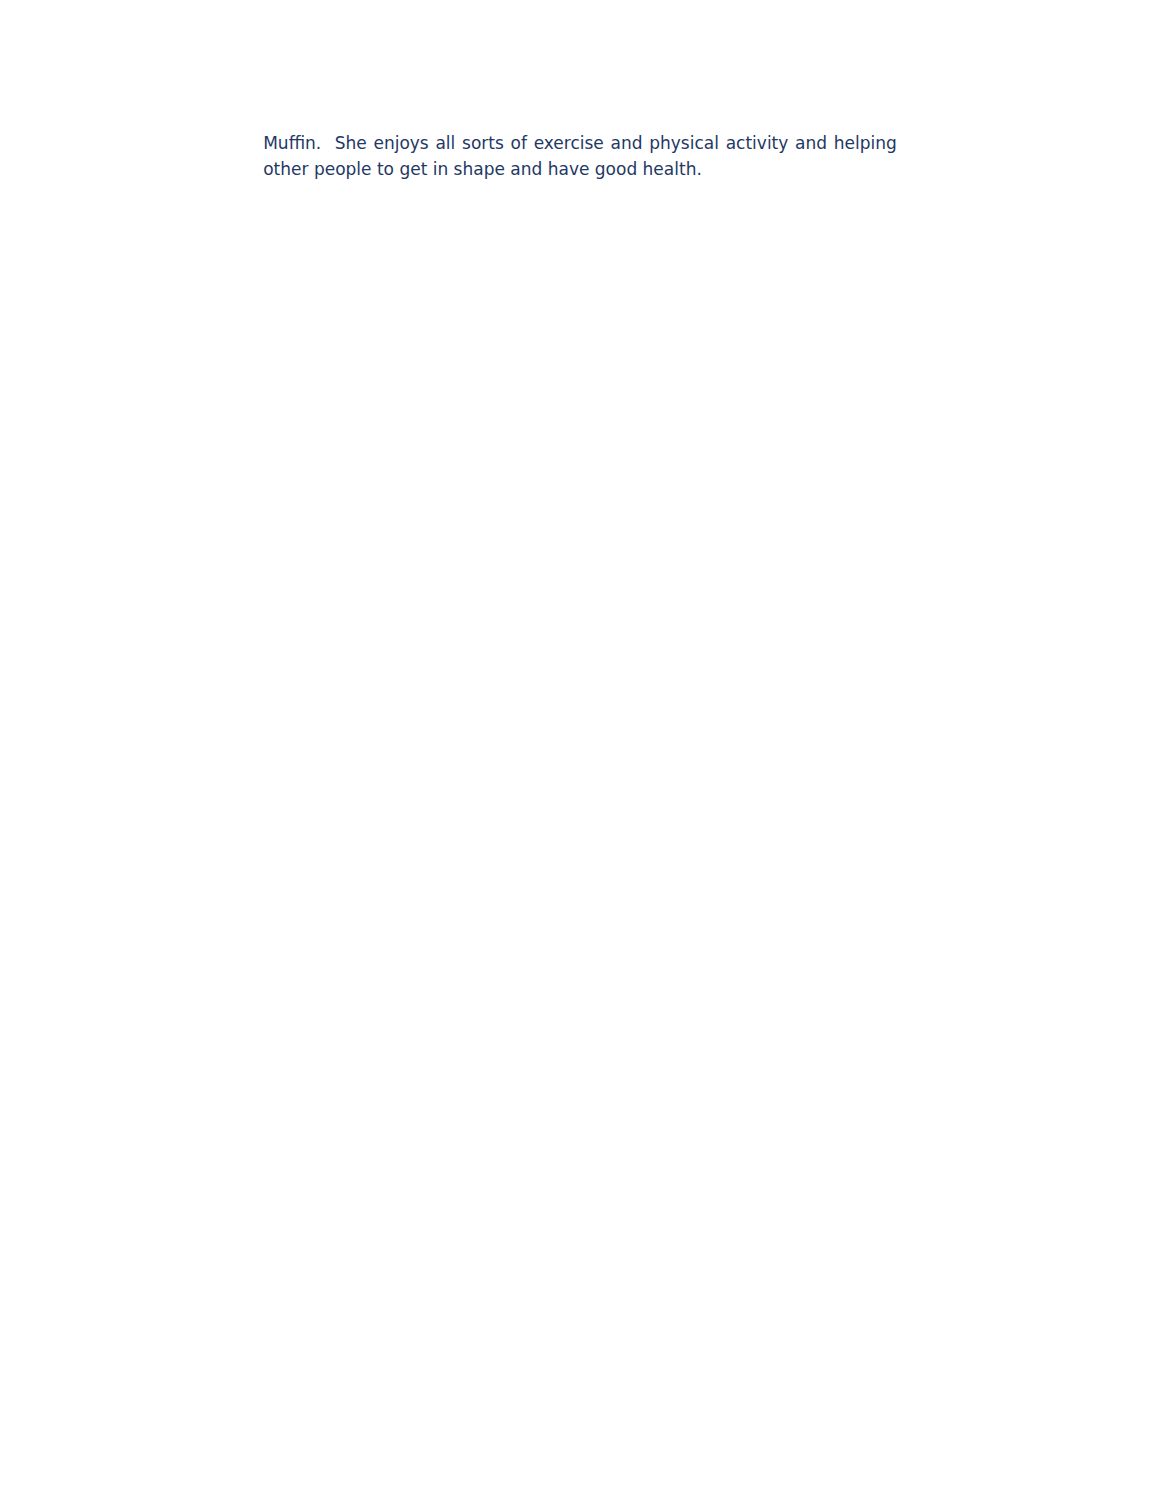Muffin. She enjoys all sorts of exercise and physical activity and helping other people to get in shape and have good health.